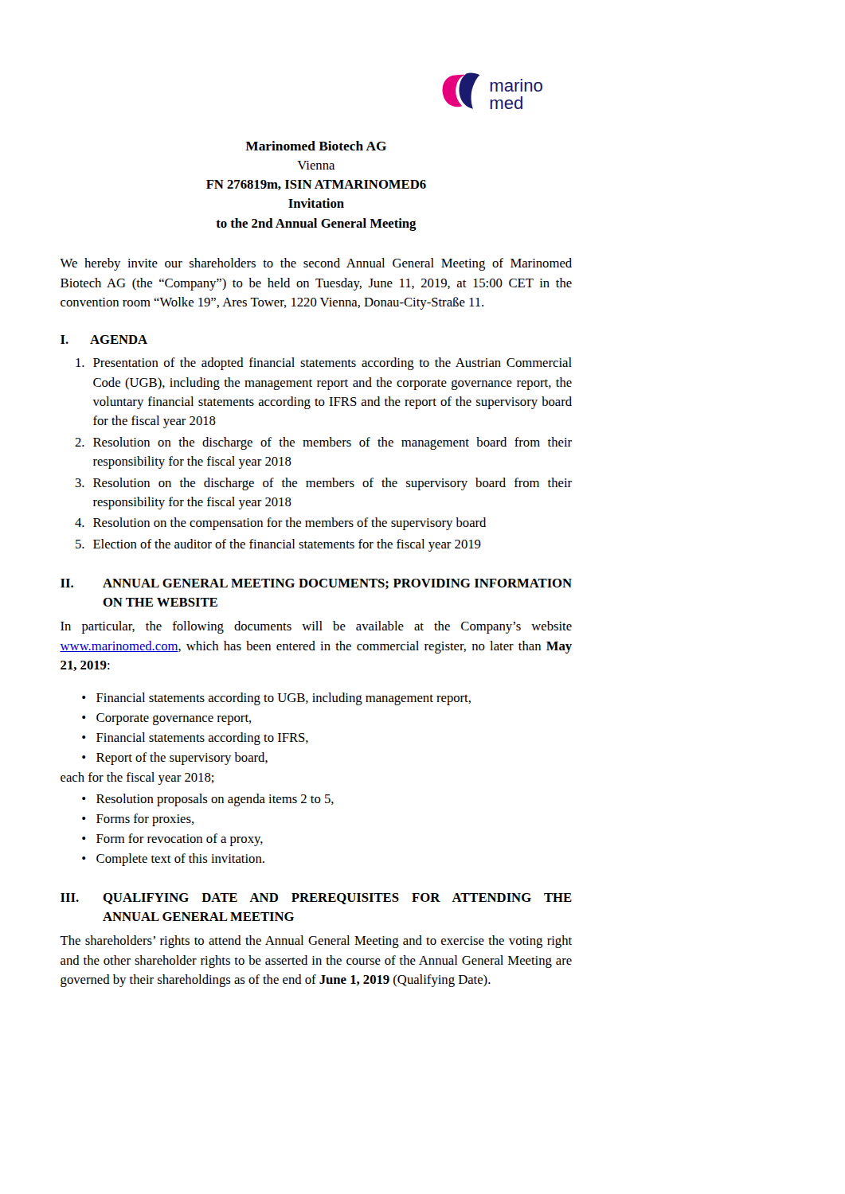marino med
Marinomed Biotech AG Vienna FN 276819m, ISIN ATMARINOMED6 Invitation to the 2nd Annual General Meeting
We hereby invite our shareholders to the second Annual General Meeting of Marinomed Biotech AG (the “Company”) to be held on Tuesday, June 11, 2019, at 15:00 CET in the convention room “Wolke 19”, Ares Tower, 1220 Vienna, Donau-City-Straße 11.
I. AGENDA
Presentation of the adopted financial statements according to the Austrian Commercial Code (UGB), including the management report and the corporate governance report, the voluntary financial statements according to IFRS and the report of the supervisory board for the fiscal year 2018
Resolution on the discharge of the members of the management board from their responsibility for the fiscal year 2018
Resolution on the discharge of the members of the supervisory board from their responsibility for the fiscal year 2018
Resolution on the compensation for the members of the supervisory board
Election of the auditor of the financial statements for the fiscal year 2019
II. ANNUAL GENERAL MEETING DOCUMENTS; PROVIDING INFORMATION ON THE WEBSITE
In particular, the following documents will be available at the Company’s website www.marinomed.com, which has been entered in the commercial register, no later than May 21, 2019:
Financial statements according to UGB, including management report,
Corporate governance report,
Financial statements according to IFRS,
Report of the supervisory board,
each for the fiscal year 2018;
Resolution proposals on agenda items 2 to 5,
Forms for proxies,
Form for revocation of a proxy,
Complete text of this invitation.
III. QUALIFYING DATE AND PREREQUISITES FOR ATTENDING THE ANNUAL GENERAL MEETING
The shareholders’ rights to attend the Annual General Meeting and to exercise the voting right and the other shareholder rights to be asserted in the course of the Annual General Meeting are governed by their shareholdings as of the end of June 1, 2019 (Qualifying Date).